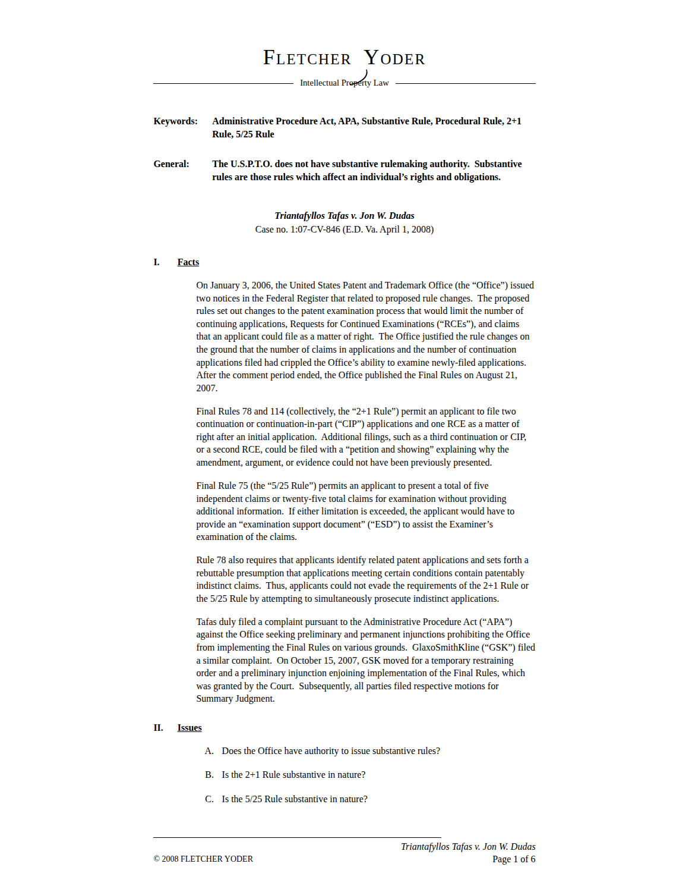Fletcher Yoder
Intellectual Property Law
| Keywords: | Administrative Procedure Act, APA, Substantive Rule, Procedural Rule, 2+1 Rule, 5/25 Rule |
| General: | The U.S.P.T.O. does not have substantive rulemaking authority. Substantive rules are those rules which affect an individual’s rights and obligations. |
Triantafyllos Tafas v. Jon W. Dudas
Case no. 1:07-CV-846 (E.D. Va. April 1, 2008)
I. Facts
On January 3, 2006, the United States Patent and Trademark Office (the “Office”) issued two notices in the Federal Register that related to proposed rule changes. The proposed rules set out changes to the patent examination process that would limit the number of continuing applications, Requests for Continued Examinations (“RCEs”), and claims that an applicant could file as a matter of right. The Office justified the rule changes on the ground that the number of claims in applications and the number of continuation applications filed had crippled the Office’s ability to examine newly-filed applications. After the comment period ended, the Office published the Final Rules on August 21, 2007.
Final Rules 78 and 114 (collectively, the “2+1 Rule”) permit an applicant to file two continuation or continuation-in-part (“CIP”) applications and one RCE as a matter of right after an initial application. Additional filings, such as a third continuation or CIP, or a second RCE, could be filed with a “petition and showing” explaining why the amendment, argument, or evidence could not have been previously presented.
Final Rule 75 (the “5/25 Rule”) permits an applicant to present a total of five independent claims or twenty-five total claims for examination without providing additional information. If either limitation is exceeded, the applicant would have to provide an “examination support document” (“ESD”) to assist the Examiner’s examination of the claims.
Rule 78 also requires that applicants identify related patent applications and sets forth a rebuttable presumption that applications meeting certain conditions contain patentably indistinct claims. Thus, applicants could not evade the requirements of the 2+1 Rule or the 5/25 Rule by attempting to simultaneously prosecute indistinct applications.
Tafas duly filed a complaint pursuant to the Administrative Procedure Act (“APA”) against the Office seeking preliminary and permanent injunctions prohibiting the Office from implementing the Final Rules on various grounds. GlaxoSmithKline (“GSK”) filed a similar complaint. On October 15, 2007, GSK moved for a temporary restraining order and a preliminary injunction enjoining implementation of the Final Rules, which was granted by the Court. Subsequently, all parties filed respective motions for Summary Judgment.
II. Issues
Does the Office have authority to issue substantive rules?
Is the 2+1 Rule substantive in nature?
Is the 5/25 Rule substantive in nature?
© 2008 FLETCHER YODER
Triantafyllos Tafas v. Jon W. Dudas
Page 1 of 6